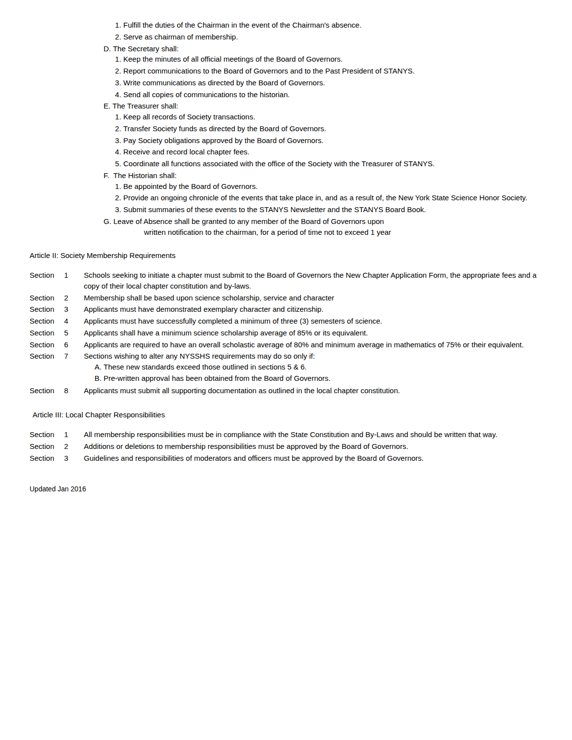Fulfill the duties of the Chairman in the event of the Chairman's absence.
Serve as chairman of membership.
D. The Secretary shall:
Keep the minutes of all official meetings of the Board of Governors.
Report communications to the Board of Governors and to the Past President of STANYS.
Write communications as directed by the Board of Governors.
Send all copies of communications to the historian.
E. The Treasurer shall:
Keep all records of Society transactions.
Transfer Society funds as directed by the Board of Governors.
Pay Society obligations approved by the Board of Governors.
Receive and record local chapter fees.
Coordinate all functions associated with the office of the Society with the Treasurer of STANYS.
F. The Historian shall:
Be appointed by the Board of Governors.
Provide an ongoing chronicle of the events that take place in, and as a result of, the New York State Science Honor Society.
Submit summaries of these events to the STANYS Newsletter and the STANYS Board Book.
G. Leave of Absence shall be granted to any member of the Board of Governors upon written notification to the chairman, for a period of time not to exceed 1 year
Article II: Society Membership Requirements
| Section | 1 | Schools seeking to initiate a chapter must submit to the Board of Governors the New Chapter Application Form, the appropriate fees and a copy of their local chapter constitution and by-laws. |
| Section | 2 | Membership shall be based upon science scholarship, service and character |
| Section | 3 | Applicants must have demonstrated exemplary character and citizenship. |
| Section | 4 | Applicants must have successfully completed a minimum of three (3) semesters of science. |
| Section | 5 | Applicants shall have a minimum science scholarship average of 85% or its equivalent. |
| Section | 6 | Applicants are required to have an overall scholastic average of 80% and minimum average in mathematics of 75% or their equivalent. |
| Section | 7 | Sections wishing to alter any NYSSHS requirements may do so only if: These new standards exceed those outlined in sections 5 & 6. Pre-written approval has been obtained from the Board of Governors. |
| Section | 8 | Applicants must submit all supporting documentation as outlined in the local chapter constitution. |
Article III: Local Chapter Responsibilities
| Section | 1 | All membership responsibilities must be in compliance with the State Constitution and By-Laws and should be written that way. |
| Section | 2 | Additions or deletions to membership responsibilities must be approved by the Board of Governors. |
| Section | 3 | Guidelines and responsibilities of moderators and officers must be approved by the Board of Governors. |
Updated Jan 2016